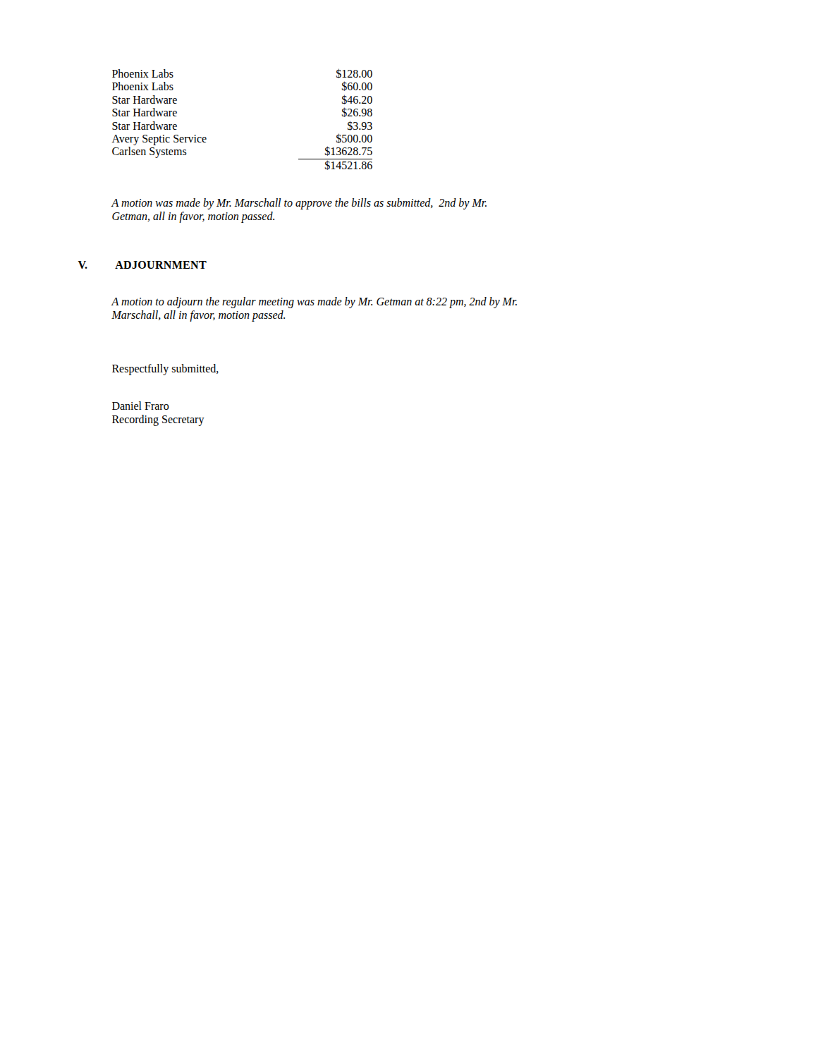| Phoenix Labs | $128.00 |
| Phoenix Labs | $60.00 |
| Star Hardware | $46.20 |
| Star Hardware | $26.98 |
| Star Hardware | $3.93 |
| Avery Septic Service | $500.00 |
| Carlsen Systems | $13628.75 |
| | $14521.86 |
A motion was made by Mr. Marschall to approve the bills as submitted, 2nd by Mr. Getman, all in favor, motion passed.
V.
ADJOURNMENT
A motion to adjourn the regular meeting was made by Mr. Getman at 8:22 pm, 2nd by Mr. Marschall, all in favor, motion passed.
Respectfully submitted,
Daniel Fraro
Recording Secretary